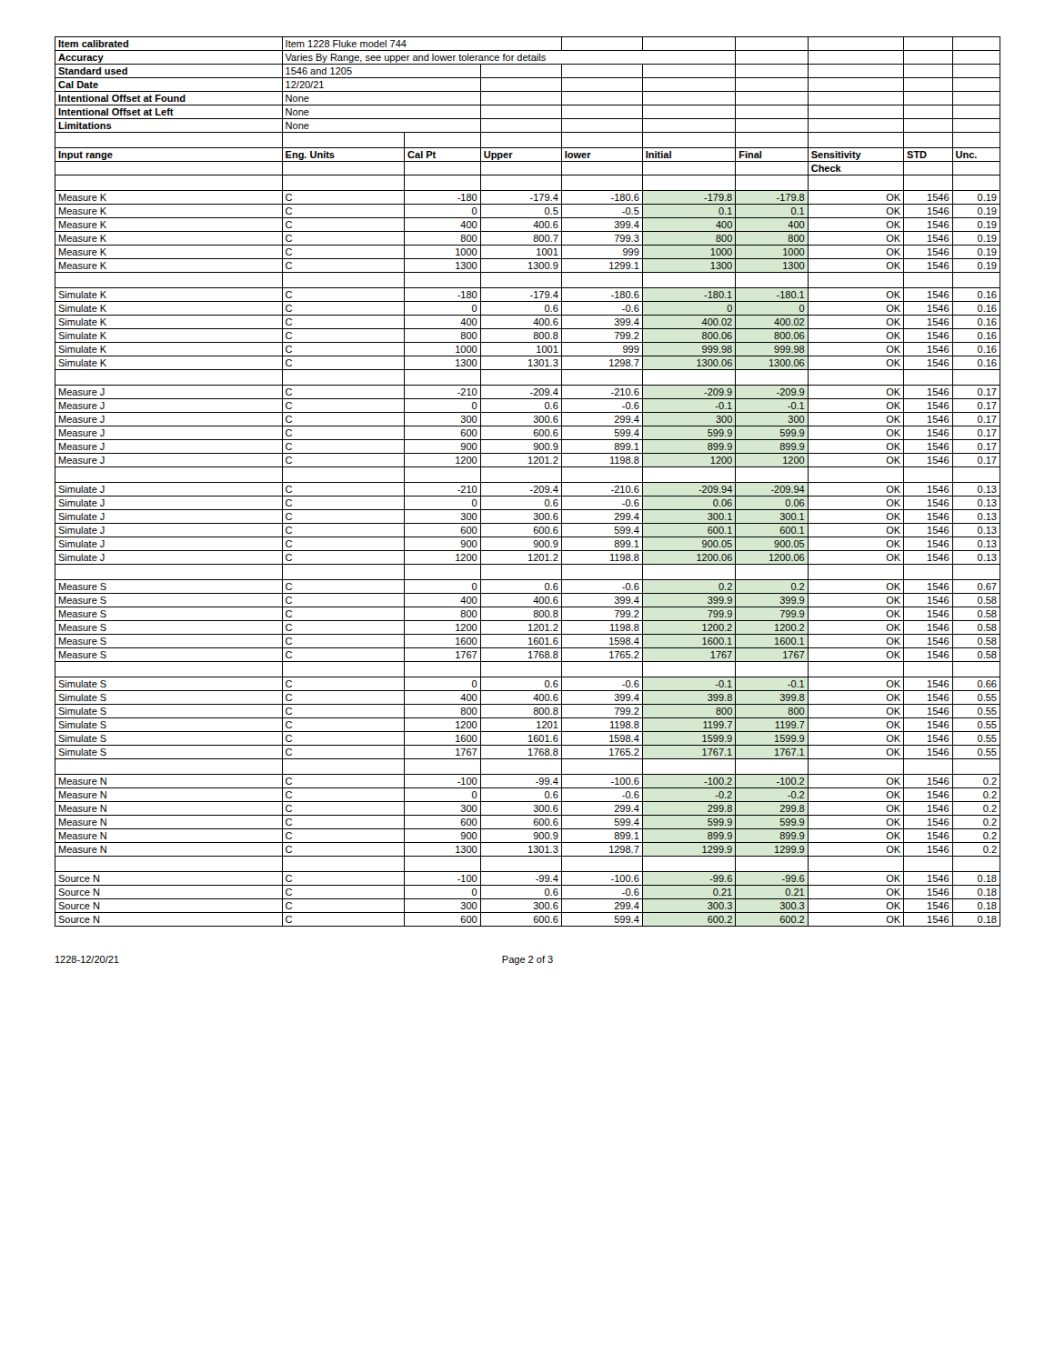| Item calibrated | Item 1228 Fluke model 744 | | | | | | |
| Accuracy | Varies By Range, see upper and lower tolerance for details | | | | |
| Standard used | 1546 and 1205 | | | | | | | |
| Cal Date | 12/20/21 | | | | | | | |
| Intentional Offset at Found | None | | | | | | | |
| Intentional Offset at Left | None | | | | | | | |
| Limitations | None | | | | | | | |
| Input range | Eng. Units | Cal Pt | Upper | lower | Initial | Final | Sensitivity | STD | Unc. |
| | | | | | | | Check | | |
| Measure K | C | -180 | -179.4 | -180.6 | -179.8 | -179.8 | OK | 1546 | 0.19 |
| Measure K | C | 0 | 0.5 | -0.5 | 0.1 | 0.1 | OK | 1546 | 0.19 |
| Measure K | C | 400 | 400.6 | 399.4 | 400 | 400 | OK | 1546 | 0.19 |
| Measure K | C | 800 | 800.7 | 799.3 | 800 | 800 | OK | 1546 | 0.19 |
| Measure K | C | 1000 | 1001 | 999 | 1000 | 1000 | OK | 1546 | 0.19 |
| Measure K | C | 1300 | 1300.9 | 1299.1 | 1300 | 1300 | OK | 1546 | 0.19 |
| Simulate K | C | -180 | -179.4 | -180.6 | -180.1 | -180.1 | OK | 1546 | 0.16 |
| Simulate K | C | 0 | 0.6 | -0.6 | 0 | 0 | OK | 1546 | 0.16 |
| Simulate K | C | 400 | 400.6 | 399.4 | 400.02 | 400.02 | OK | 1546 | 0.16 |
| Simulate K | C | 800 | 800.8 | 799.2 | 800.06 | 800.06 | OK | 1546 | 0.16 |
| Simulate K | C | 1000 | 1001 | 999 | 999.98 | 999.98 | OK | 1546 | 0.16 |
| Simulate K | C | 1300 | 1301.3 | 1298.7 | 1300.06 | 1300.06 | OK | 1546 | 0.16 |
| Measure J | C | -210 | -209.4 | -210.6 | -209.9 | -209.9 | OK | 1546 | 0.17 |
| Measure J | C | 0 | 0.6 | -0.6 | -0.1 | -0.1 | OK | 1546 | 0.17 |
| Measure J | C | 300 | 300.6 | 299.4 | 300 | 300 | OK | 1546 | 0.17 |
| Measure J | C | 600 | 600.6 | 599.4 | 599.9 | 599.9 | OK | 1546 | 0.17 |
| Measure J | C | 900 | 900.9 | 899.1 | 899.9 | 899.9 | OK | 1546 | 0.17 |
| Measure J | C | 1200 | 1201.2 | 1198.8 | 1200 | 1200 | OK | 1546 | 0.17 |
| Simulate J | C | -210 | -209.4 | -210.6 | -209.94 | -209.94 | OK | 1546 | 0.13 |
| Simulate J | C | 0 | 0.6 | -0.6 | 0.06 | 0.06 | OK | 1546 | 0.13 |
| Simulate J | C | 300 | 300.6 | 299.4 | 300.1 | 300.1 | OK | 1546 | 0.13 |
| Simulate J | C | 600 | 600.6 | 599.4 | 600.1 | 600.1 | OK | 1546 | 0.13 |
| Simulate J | C | 900 | 900.9 | 899.1 | 900.05 | 900.05 | OK | 1546 | 0.13 |
| Simulate J | C | 1200 | 1201.2 | 1198.8 | 1200.06 | 1200.06 | OK | 1546 | 0.13 |
| Measure S | C | 0 | 0.6 | -0.6 | 0.2 | 0.2 | OK | 1546 | 0.67 |
| Measure S | C | 400 | 400.6 | 399.4 | 399.9 | 399.9 | OK | 1546 | 0.58 |
| Measure S | C | 800 | 800.8 | 799.2 | 799.9 | 799.9 | OK | 1546 | 0.58 |
| Measure S | C | 1200 | 1201.2 | 1198.8 | 1200.2 | 1200.2 | OK | 1546 | 0.58 |
| Measure S | C | 1600 | 1601.6 | 1598.4 | 1600.1 | 1600.1 | OK | 1546 | 0.58 |
| Measure S | C | 1767 | 1768.8 | 1765.2 | 1767 | 1767 | OK | 1546 | 0.58 |
| Simulate S | C | 0 | 0.6 | -0.6 | -0.1 | -0.1 | OK | 1546 | 0.66 |
| Simulate S | C | 400 | 400.6 | 399.4 | 399.8 | 399.8 | OK | 1546 | 0.55 |
| Simulate S | C | 800 | 800.8 | 799.2 | 800 | 800 | OK | 1546 | 0.55 |
| Simulate S | C | 1200 | 1201 | 1198.8 | 1199.7 | 1199.7 | OK | 1546 | 0.55 |
| Simulate S | C | 1600 | 1601.6 | 1598.4 | 1599.9 | 1599.9 | OK | 1546 | 0.55 |
| Simulate S | C | 1767 | 1768.8 | 1765.2 | 1767.1 | 1767.1 | OK | 1546 | 0.55 |
| Measure N | C | -100 | -99.4 | -100.6 | -100.2 | -100.2 | OK | 1546 | 0.2 |
| Measure N | C | 0 | 0.6 | -0.6 | -0.2 | -0.2 | OK | 1546 | 0.2 |
| Measure N | C | 300 | 300.6 | 299.4 | 299.8 | 299.8 | OK | 1546 | 0.2 |
| Measure N | C | 600 | 600.6 | 599.4 | 599.9 | 599.9 | OK | 1546 | 0.2 |
| Measure N | C | 900 | 900.9 | 899.1 | 899.9 | 899.9 | OK | 1546 | 0.2 |
| Measure N | C | 1300 | 1301.3 | 1298.7 | 1299.9 | 1299.9 | OK | 1546 | 0.2 |
| Source N | C | -100 | -99.4 | -100.6 | -99.6 | -99.6 | OK | 1546 | 0.18 |
| Source N | C | 0 | 0.6 | -0.6 | 0.21 | 0.21 | OK | 1546 | 0.18 |
| Source N | C | 300 | 300.6 | 299.4 | 300.3 | 300.3 | OK | 1546 | 0.18 |
| Source N | C | 600 | 600.6 | 599.4 | 600.2 | 600.2 | OK | 1546 | 0.18 |
1228-12/20/21 Page 2 of 3